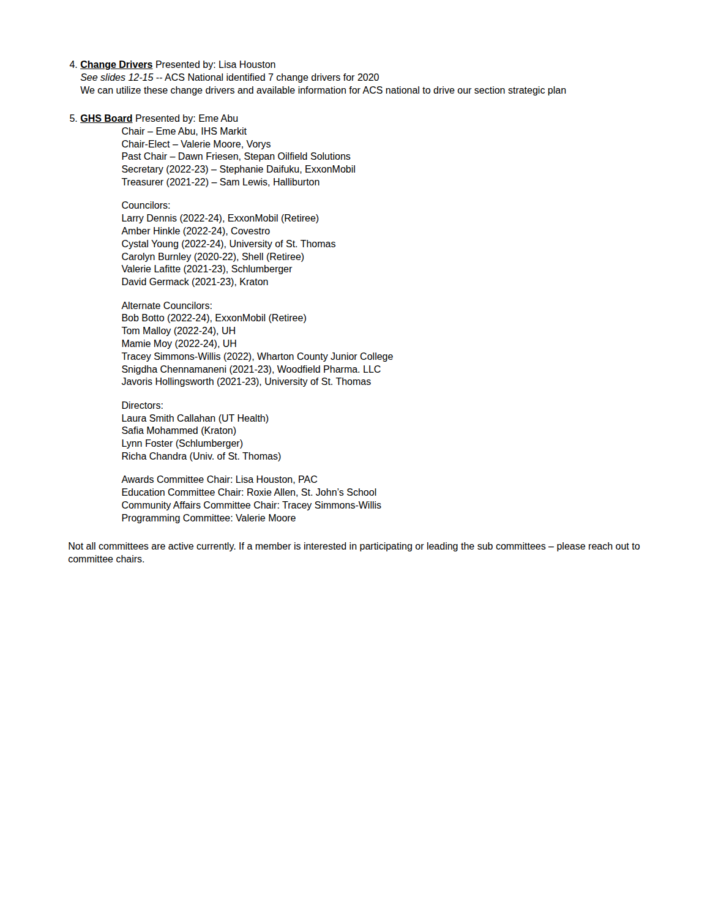Change Drivers Presented by: Lisa Houston
See slides 12-15 -- ACS National identified 7 change drivers for 2020
We can utilize these change drivers and available information for ACS national to drive our section strategic plan
GHS Board Presented by: Eme Abu
Chair – Eme Abu, IHS Markit
Chair-Elect – Valerie Moore, Vorys
Past Chair – Dawn Friesen, Stepan Oilfield Solutions
Secretary (2022-23) – Stephanie Daifuku, ExxonMobil
Treasurer (2021-22) – Sam Lewis, Halliburton
Councilors:
Larry Dennis (2022-24), ExxonMobil (Retiree)
Amber Hinkle (2022-24), Covestro
Cystal Young (2022-24), University of St. Thomas
Carolyn Burnley (2020-22), Shell (Retiree)
Valerie Lafitte (2021-23), Schlumberger
David Germack (2021-23), Kraton
Alternate Councilors:
Bob Botto (2022-24), ExxonMobil (Retiree)
Tom Malloy (2022-24), UH
Mamie Moy (2022-24), UH
Tracey Simmons-Willis (2022), Wharton County Junior College
Snigdha Chennamaneni (2021-23), Woodfield Pharma. LLC
Javoris Hollingsworth (2021-23), University of St. Thomas
Directors:
Laura Smith Callahan (UT Health)
Safia Mohammed (Kraton)
Lynn Foster (Schlumberger)
Richa Chandra (Univ. of St. Thomas)
Awards Committee Chair: Lisa Houston, PAC
Education Committee Chair: Roxie Allen, St. John’s School
Community Affairs Committee Chair: Tracey Simmons-Willis
Programming Committee: Valerie Moore
Not all committees are active currently. If a member is interested in participating or leading the sub committees – please reach out to committee chairs.